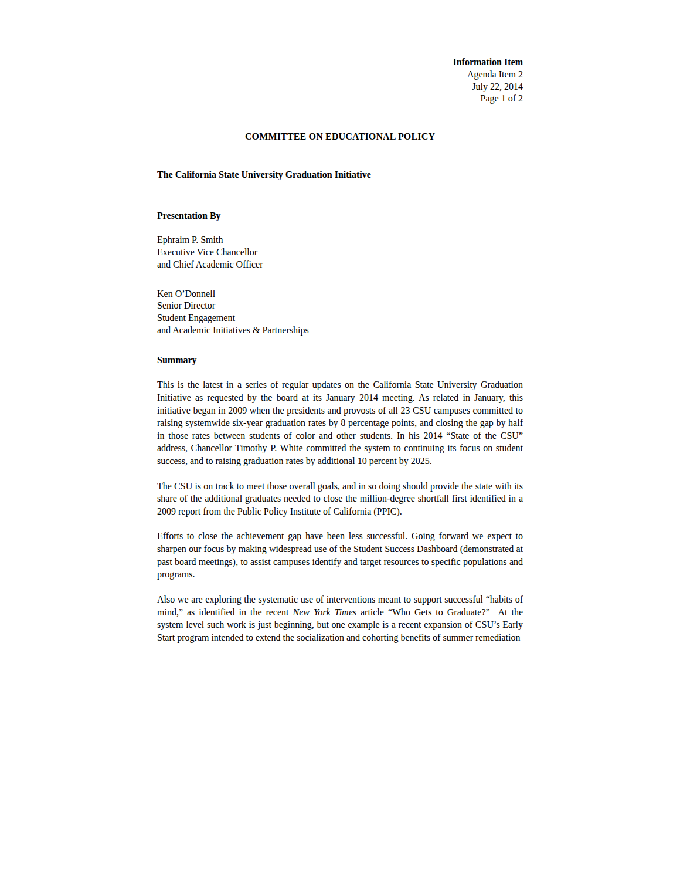Information Item
Agenda Item 2
July 22, 2014
Page 1 of 2
COMMITTEE ON EDUCATIONAL POLICY
The California State University Graduation Initiative
Presentation By
Ephraim P. Smith
Executive Vice Chancellor
and Chief Academic Officer
Ken O’Donnell
Senior Director
Student Engagement
and Academic Initiatives & Partnerships
Summary
This is the latest in a series of regular updates on the California State University Graduation Initiative as requested by the board at its January 2014 meeting. As related in January, this initiative began in 2009 when the presidents and provosts of all 23 CSU campuses committed to raising systemwide six-year graduation rates by 8 percentage points, and closing the gap by half in those rates between students of color and other students. In his 2014 “State of the CSU” address, Chancellor Timothy P. White committed the system to continuing its focus on student success, and to raising graduation rates by additional 10 percent by 2025.
The CSU is on track to meet those overall goals, and in so doing should provide the state with its share of the additional graduates needed to close the million-degree shortfall first identified in a 2009 report from the Public Policy Institute of California (PPIC).
Efforts to close the achievement gap have been less successful. Going forward we expect to sharpen our focus by making widespread use of the Student Success Dashboard (demonstrated at past board meetings), to assist campuses identify and target resources to specific populations and programs.
Also we are exploring the systematic use of interventions meant to support successful “habits of mind,” as identified in the recent New York Times article “Who Gets to Graduate?” At the system level such work is just beginning, but one example is a recent expansion of CSU’s Early Start program intended to extend the socialization and cohorting benefits of summer remediation